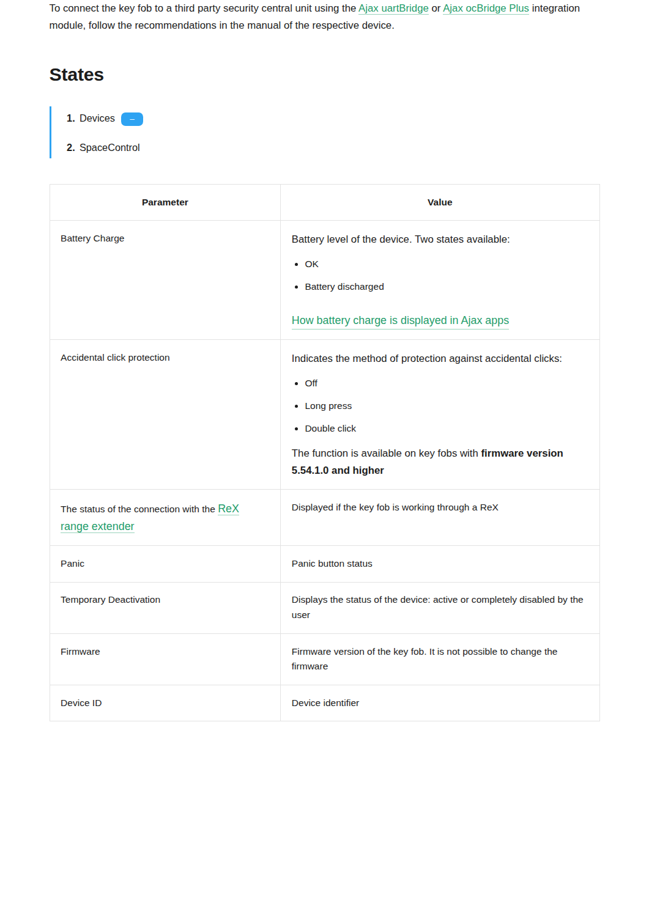To connect the key fob to a third party security central unit using the Ajax uartBridge or Ajax ocBridge Plus integration module, follow the recommendations in the manual of the respective device.
States
Devices –
SpaceControl
| Parameter | Value |
| --- | --- |
| Battery Charge | Battery level of the device. Two states available: OK Battery discharged How battery charge is displayed in Ajax apps |
| Accidental click protection | Indicates the method of protection against accidental clicks: Off Long press Double click The function is available on key fobs with firmware version 5.54.1.0 and higher |
| The status of the connection with the ReX range extender | Displayed if the key fob is working through a ReX |
| Panic | Panic button status |
| Temporary Deactivation | Displays the status of the device: active or completely disabled by the user |
| Firmware | Firmware version of the key fob. It is not possible to change the firmware |
| Device ID | Device identifier |